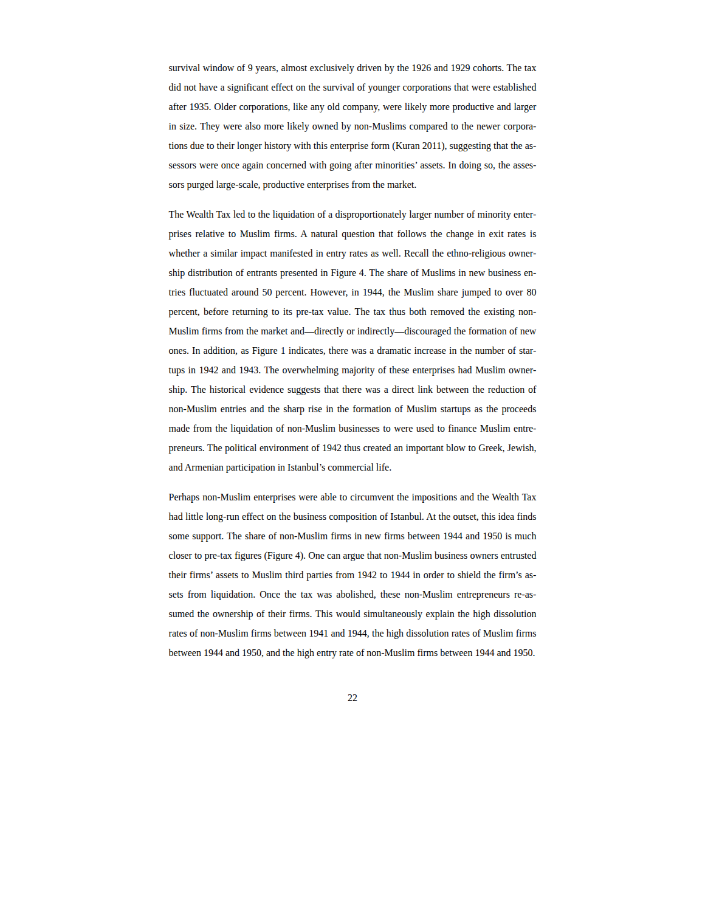survival window of 9 years, almost exclusively driven by the 1926 and 1929 cohorts. The tax did not have a significant effect on the survival of younger corporations that were established after 1935. Older corporations, like any old company, were likely more productive and larger in size. They were also more likely owned by non-Muslims compared to the newer corporations due to their longer history with this enterprise form (Kuran 2011), suggesting that the assessors were once again concerned with going after minorities’ assets. In doing so, the assessors purged large-scale, productive enterprises from the market.
The Wealth Tax led to the liquidation of a disproportionately larger number of minority enterprises relative to Muslim firms. A natural question that follows the change in exit rates is whether a similar impact manifested in entry rates as well. Recall the ethno-religious ownership distribution of entrants presented in Figure 4. The share of Muslims in new business entries fluctuated around 50 percent. However, in 1944, the Muslim share jumped to over 80 percent, before returning to its pre-tax value. The tax thus both removed the existing non-Muslim firms from the market and—directly or indirectly—discouraged the formation of new ones. In addition, as Figure 1 indicates, there was a dramatic increase in the number of startups in 1942 and 1943. The overwhelming majority of these enterprises had Muslim ownership. The historical evidence suggests that there was a direct link between the reduction of non-Muslim entries and the sharp rise in the formation of Muslim startups as the proceeds made from the liquidation of non-Muslim businesses to were used to finance Muslim entrepreneurs. The political environment of 1942 thus created an important blow to Greek, Jewish, and Armenian participation in Istanbul’s commercial life.
Perhaps non-Muslim enterprises were able to circumvent the impositions and the Wealth Tax had little long-run effect on the business composition of Istanbul. At the outset, this idea finds some support. The share of non-Muslim firms in new firms between 1944 and 1950 is much closer to pre-tax figures (Figure 4). One can argue that non-Muslim business owners entrusted their firms’ assets to Muslim third parties from 1942 to 1944 in order to shield the firm’s assets from liquidation. Once the tax was abolished, these non-Muslim entrepreneurs re-assumed the ownership of their firms. This would simultaneously explain the high dissolution rates of non-Muslim firms between 1941 and 1944, the high dissolution rates of Muslim firms between 1944 and 1950, and the high entry rate of non-Muslim firms between 1944 and 1950.
22